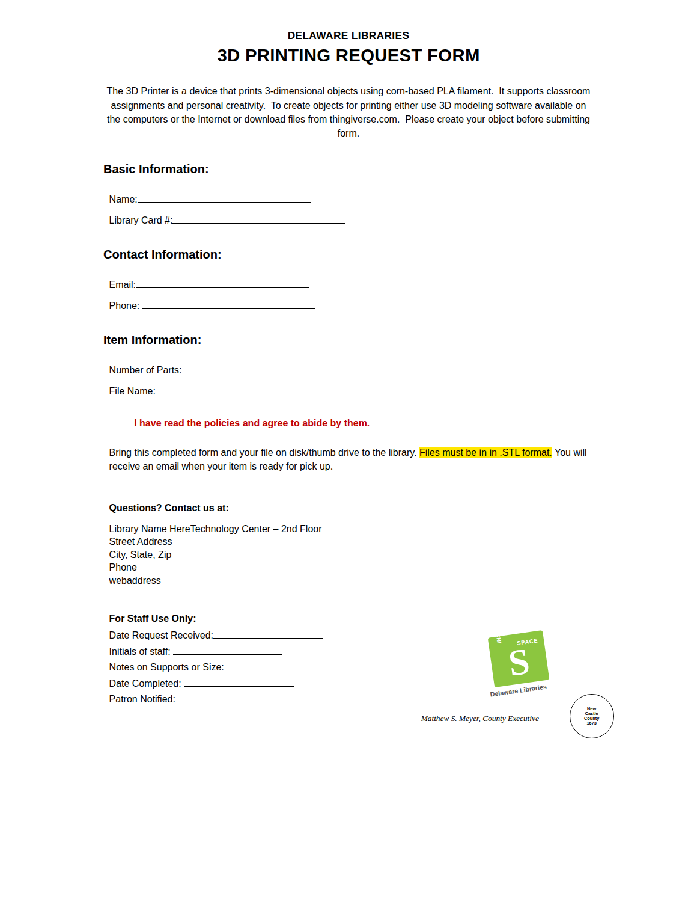DELAWARE LIBRARIES
3D PRINTING REQUEST FORM
The 3D Printer is a device that prints 3-dimensional objects using corn-based PLA filament. It supports classroom assignments and personal creativity. To create objects for printing either use 3D modeling software available on the computers or the Internet or download files from thingiverse.com. Please create your object before submitting form.
Basic Information:
Name:
Library Card #:
Contact Information:
Email:
Phone:
Item Information:
Number of Parts:
File Name:
I have read the policies and agree to abide by them.
Bring this completed form and your file on disk/thumb drive to the library. Files must be in in .STL format. You will receive an email when your item is ready for pick up.
Questions? Contact us at:
Library Name HereTechnology Center – 2nd Floor
Street Address
City, State, Zip
Phone
webaddress
For Staff Use Only:
Date Request Received:
Initials of staff:
Notes on Supports or Size:
Date Completed:
Patron Notified:
INSPIRATION SPACE S
Delaware Libraries
New Castle County 1673
Matthew S. Meyer, County Executive